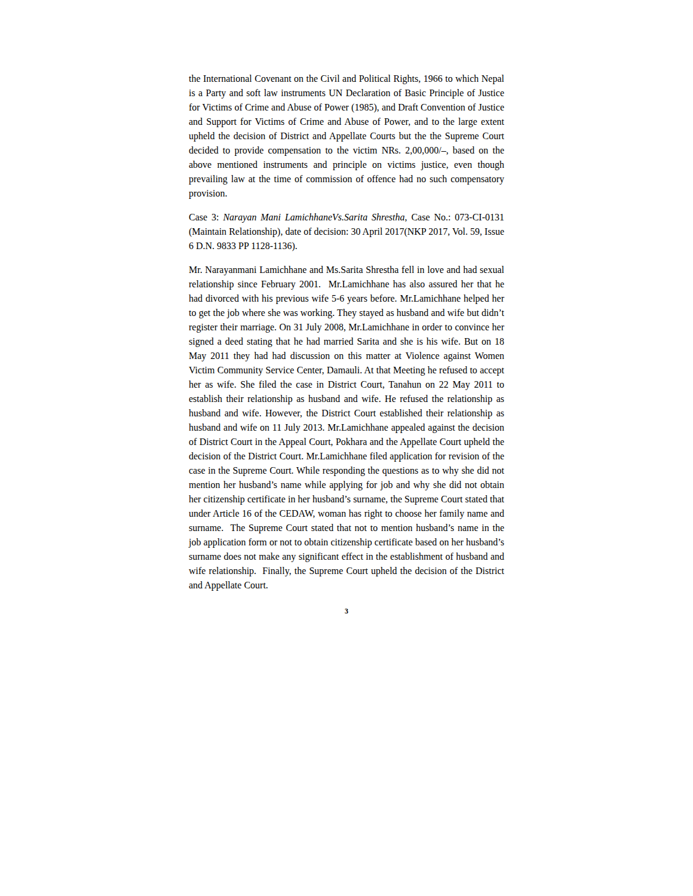the International Covenant on the Civil and Political Rights, 1966 to which Nepal is a Party and soft law instruments UN Declaration of Basic Principle of Justice for Victims of Crime and Abuse of Power (1985), and Draft Convention of Justice and Support for Victims of Crime and Abuse of Power, and to the large extent upheld the decision of District and Appellate Courts but the the Supreme Court decided to provide compensation to the victim NRs. 2,00,000/–, based on the above mentioned instruments and principle on victims justice, even though prevailing law at the time of commission of offence had no such compensatory provision.
Case 3: Narayan Mani LamichhaneVs.Sarita Shrestha, Case No.: 073-CI-0131 (Maintain Relationship), date of decision: 30 April 2017(NKP 2017, Vol. 59, Issue 6 D.N. 9833 PP 1128-1136).
Mr. Narayanmani Lamichhane and Ms.Sarita Shrestha fell in love and had sexual relationship since February 2001. Mr.Lamichhane has also assured her that he had divorced with his previous wife 5-6 years before. Mr.Lamichhane helped her to get the job where she was working. They stayed as husband and wife but didn’t register their marriage. On 31 July 2008, Mr.Lamichhane in order to convince her signed a deed stating that he had married Sarita and she is his wife. But on 18 May 2011 they had had discussion on this matter at Violence against Women Victim Community Service Center, Damauli. At that Meeting he refused to accept her as wife. She filed the case in District Court, Tanahun on 22 May 2011 to establish their relationship as husband and wife. He refused the relationship as husband and wife. However, the District Court established their relationship as husband and wife on 11 July 2013. Mr.Lamichhane appealed against the decision of District Court in the Appeal Court, Pokhara and the Appellate Court upheld the decision of the District Court. Mr.Lamichhane filed application for revision of the case in the Supreme Court. While responding the questions as to why she did not mention her husband’s name while applying for job and why she did not obtain her citizenship certificate in her husband’s surname, the Supreme Court stated that under Article 16 of the CEDAW, woman has right to choose her family name and surname. The Supreme Court stated that not to mention husband’s name in the job application form or not to obtain citizenship certificate based on her husband’s surname does not make any significant effect in the establishment of husband and wife relationship. Finally, the Supreme Court upheld the decision of the District and Appellate Court.
3